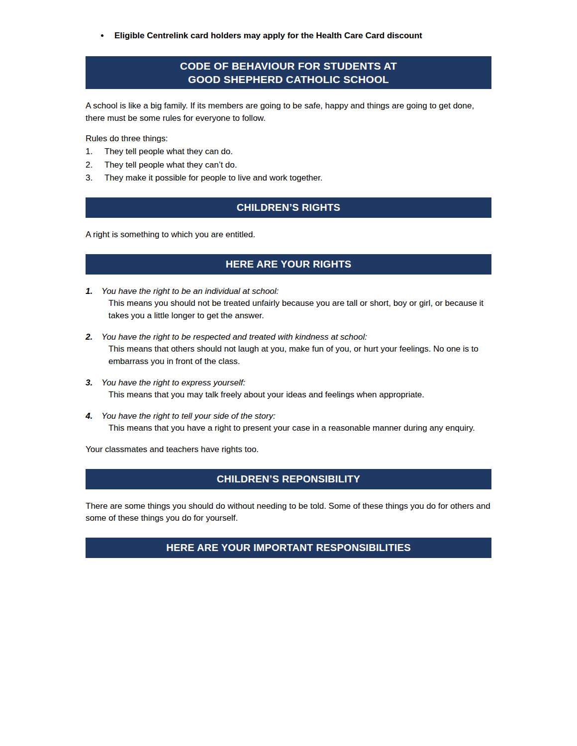Eligible Centrelink card holders may apply for the Health Care Card discount
CODE OF BEHAVIOUR FOR STUDENTS AT
GOOD SHEPHERD CATHOLIC SCHOOL
A school is like a big family. If its members are going to be safe, happy and things are going to get done, there must be some rules for everyone to follow.
Rules do three things:
They tell people what they can do.
They tell people what they can’t do.
They make it possible for people to live and work together.
CHILDREN’S RIGHTS
A right is something to which you are entitled.
HERE ARE YOUR RIGHTS
You have the right to be an individual at school: This means you should not be treated unfairly because you are tall or short, boy or girl, or because it takes you a little longer to get the answer.
You have the right to be respected and treated with kindness at school: This means that others should not laugh at you, make fun of you, or hurt your feelings. No one is to embarrass you in front of the class.
You have the right to express yourself: This means that you may talk freely about your ideas and feelings when appropriate.
You have the right to tell your side of the story: This means that you have a right to present your case in a reasonable manner during any enquiry.
Your classmates and teachers have rights too.
CHILDREN’S REPONSIBILITY
There are some things you should do without needing to be told. Some of these things you do for others and some of these things you do for yourself.
HERE ARE YOUR IMPORTANT RESPONSIBILITIES